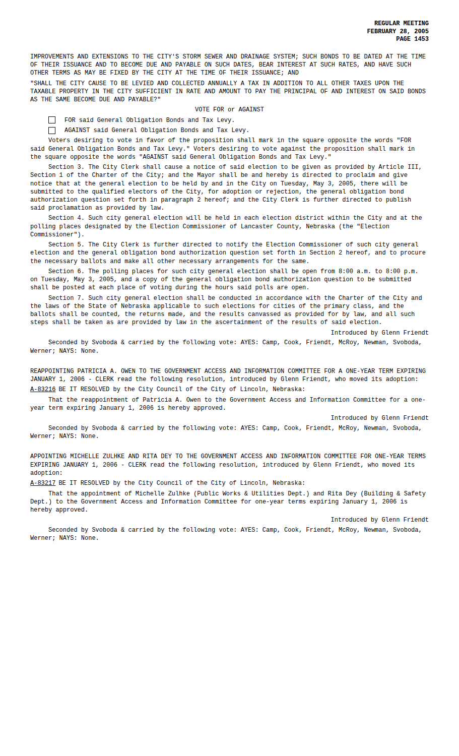REGULAR MEETING
FEBRUARY 28, 2005
PAGE 1453
IMPROVEMENTS AND EXTENSIONS TO THE CITY'S STORM SEWER AND DRAINAGE SYSTEM; SUCH BONDS TO BE DATED AT THE TIME OF THEIR ISSUANCE AND TO BECOME DUE AND PAYABLE ON SUCH DATES, BEAR INTEREST AT SUCH RATES, AND HAVE SUCH OTHER TERMS AS MAY BE FIXED BY THE CITY AT THE TIME OF THEIR ISSUANCE; AND
"SHALL THE CITY CAUSE TO BE LEVIED AND COLLECTED ANNUALLY A TAX IN ADDITION TO ALL OTHER TAXES UPON THE TAXABLE PROPERTY IN THE CITY SUFFICIENT IN RATE AND AMOUNT TO PAY THE PRINCIPAL OF AND INTEREST ON SAID BONDS AS THE SAME BECOME DUE AND PAYABLE?"
VOTE FOR or AGAINST
FOR said General Obligation Bonds and Tax Levy.
AGAINST said General Obligation Bonds and Tax Levy.
Voters desiring to vote in favor of the proposition shall mark in the square opposite the words "FOR said General Obligation Bonds and Tax Levy." Voters desiring to vote against the proposition shall mark in the square opposite the words "AGAINST said General Obligation Bonds and Tax Levy."
Section 3. The City Clerk shall cause a notice of said election to be given as provided by Article III, Section 1 of the Charter of the City; and the Mayor shall be and hereby is directed to proclaim and give notice that at the general election to be held by and in the City on Tuesday, May 3, 2005, there will be submitted to the qualified electors of the City, for adoption or rejection, the general obligation bond authorization question set forth in paragraph 2 hereof; and the City Clerk is further directed to publish said proclamation as provided by law.
Section 4. Such city general election will be held in each election district within the City and at the polling places designated by the Election Commissioner of Lancaster County, Nebraska (the "Election Commissioner").
Section 5. The City Clerk is further directed to notify the Election Commissioner of such city general election and the general obligation bond authorization question set forth in Section 2 hereof, and to procure the necessary ballots and make all other necessary arrangements for the same.
Section 6. The polling places for such city general election shall be open from 8:00 a.m. to 8:00 p.m. on Tuesday, May 3, 2005, and a copy of the general obligation bond authorization question to be submitted shall be posted at each place of voting during the hours said polls are open.
Section 7. Such city general election shall be conducted in accordance with the Charter of the City and the laws of the State of Nebraska applicable to such elections for cities of the primary class, and the ballots shall be counted, the returns made, and the results canvassed as provided for by law, and all such steps shall be taken as are provided by law in the ascertainment of the results of said election.
Introduced by Glenn Friendt
Seconded by Svoboda & carried by the following vote: AYES: Camp, Cook, Friendt, McRoy, Newman, Svoboda, Werner; NAYS: None.
REAPPOINTING PATRICIA A. OWEN TO THE GOVERNMENT ACCESS AND INFORMATION COMMITTEE FOR A ONE-YEAR TERM EXPIRING JANUARY 1, 2006 - CLERK read the following resolution, introduced by Glenn Friendt, who moved its adoption:
A-83216 BE IT RESOLVED by the City Council of the City of Lincoln, Nebraska:
That the reappointment of Patricia A. Owen to the Government Access and Information Committee for a one-year term expiring January 1, 2006 is hereby approved.
Introduced by Glenn Friendt
Seconded by Svoboda & carried by the following vote: AYES: Camp, Cook, Friendt, McRoy, Newman, Svoboda, Werner; NAYS: None.
APPOINTING MICHELLE ZULHKE AND RITA DEY TO THE GOVERNMENT ACCESS AND INFORMATION COMMITTEE FOR ONE-YEAR TERMS EXPIRING JANUARY 1, 2006 - CLERK read the following resolution, introduced by Glenn Friendt, who moved its adoption:
A-83217 BE IT RESOLVED by the City Council of the City of Lincoln, Nebraska:
That the appointment of Michelle Zulhke (Public Works & Utilities Dept.) and Rita Dey (Building & Safety Dept.) to the Government Access and Information Committee for one-year terms expiring January 1, 2006 is hereby approved.
Introduced by Glenn Friendt
Seconded by Svoboda & carried by the following vote: AYES: Camp, Cook, Friendt, McRoy, Newman, Svoboda, Werner; NAYS: None.